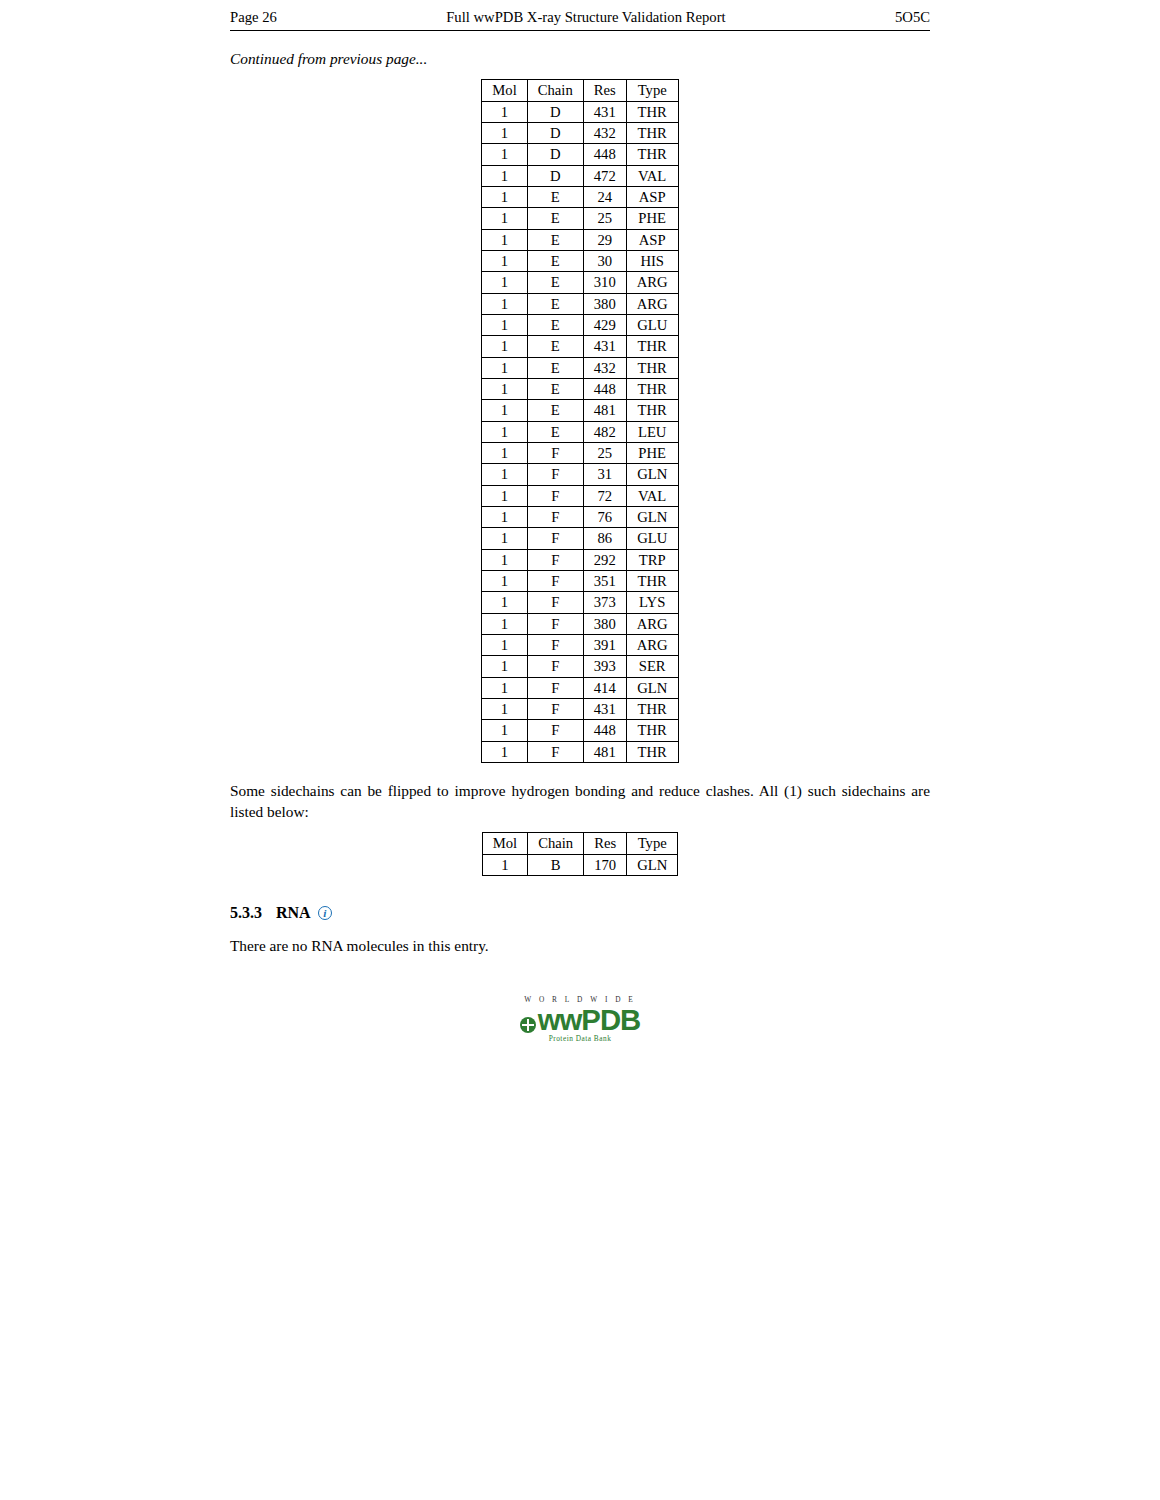Page 26
Full wwPDB X-ray Structure Validation Report
5O5C
Continued from previous page...
| Mol | Chain | Res | Type |
| --- | --- | --- | --- |
| 1 | D | 431 | THR |
| 1 | D | 432 | THR |
| 1 | D | 448 | THR |
| 1 | D | 472 | VAL |
| 1 | E | 24 | ASP |
| 1 | E | 25 | PHE |
| 1 | E | 29 | ASP |
| 1 | E | 30 | HIS |
| 1 | E | 310 | ARG |
| 1 | E | 380 | ARG |
| 1 | E | 429 | GLU |
| 1 | E | 431 | THR |
| 1 | E | 432 | THR |
| 1 | E | 448 | THR |
| 1 | E | 481 | THR |
| 1 | E | 482 | LEU |
| 1 | F | 25 | PHE |
| 1 | F | 31 | GLN |
| 1 | F | 72 | VAL |
| 1 | F | 76 | GLN |
| 1 | F | 86 | GLU |
| 1 | F | 292 | TRP |
| 1 | F | 351 | THR |
| 1 | F | 373 | LYS |
| 1 | F | 380 | ARG |
| 1 | F | 391 | ARG |
| 1 | F | 393 | SER |
| 1 | F | 414 | GLN |
| 1 | F | 431 | THR |
| 1 | F | 448 | THR |
| 1 | F | 481 | THR |
Some sidechains can be flipped to improve hydrogen bonding and reduce clashes. All (1) such sidechains are listed below:
| Mol | Chain | Res | Type |
| --- | --- | --- | --- |
| 1 | B | 170 | GLN |
5.3.3 RNA i
There are no RNA molecules in this entry.
W O R L D W I D E
ww PDB
Protein Data Bank